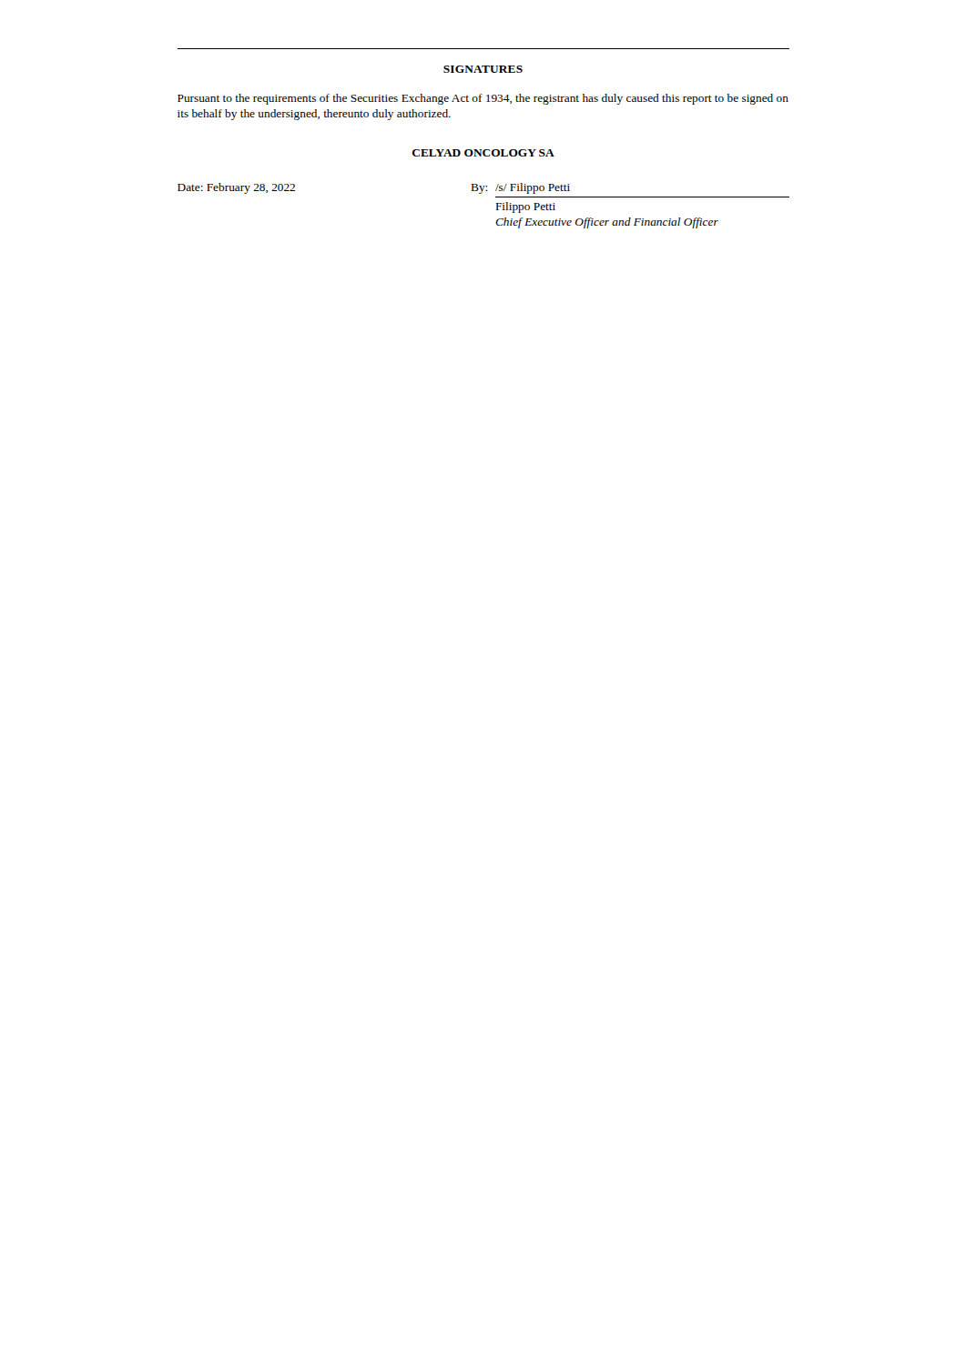SIGNATURES
Pursuant to the requirements of the Securities Exchange Act of 1934, the registrant has duly caused this report to be signed on its behalf by the undersigned, thereunto duly authorized.
CELYAD ONCOLOGY SA
| Date: February 28, 2022 | By: | /s/ Filippo Petti Filippo Petti Chief Executive Officer and Financial Officer |